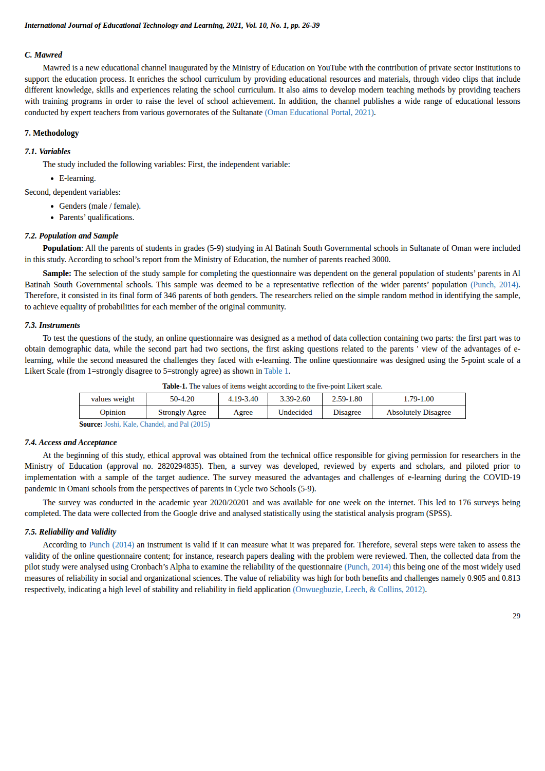International Journal of Educational Technology and Learning, 2021, Vol. 10, No. 1, pp. 26-39
C. Mawred
Mawred is a new educational channel inaugurated by the Ministry of Education on YouTube with the contribution of private sector institutions to support the education process. It enriches the school curriculum by providing educational resources and materials, through video clips that include different knowledge, skills and experiences relating the school curriculum. It also aims to develop modern teaching methods by providing teachers with training programs in order to raise the level of school achievement. In addition, the channel publishes a wide range of educational lessons conducted by expert teachers from various governorates of the Sultanate (Oman Educational Portal, 2021).
7. Methodology
7.1. Variables
The study included the following variables: First, the independent variable:
E-learning.
Second, dependent variables:
Genders (male / female).
Parents’ qualifications.
7.2. Population and Sample
Population: All the parents of students in grades (5-9) studying in Al Batinah South Governmental schools in Sultanate of Oman were included in this study. According to school’s report from the Ministry of Education, the number of parents reached 3000.
Sample: The selection of the study sample for completing the questionnaire was dependent on the general population of students’ parents in Al Batinah South Governmental schools. This sample was deemed to be a representative reflection of the wider parents’ population (Punch, 2014). Therefore, it consisted in its final form of 346 parents of both genders. The researchers relied on the simple random method in identifying the sample, to achieve equality of probabilities for each member of the original community.
7.3. Instruments
To test the questions of the study, an online questionnaire was designed as a method of data collection containing two parts: the first part was to obtain demographic data, while the second part had two sections, the first asking questions related to the parents ' view of the advantages of e-learning, while the second measured the challenges they faced with e-learning. The online questionnaire was designed using the 5-point scale of a Likert Scale (from 1=strongly disagree to 5=strongly agree) as shown in Table 1.
Table-1. The values of items weight according to the five-point Likert scale.
| values weight | 50-4.20 | 4.19-3.40 | 3.39-2.60 | 2.59-1.80 | 1.79-1.00 |
| Opinion | Strongly Agree | Agree | Undecided | Disagree | Absolutely Disagree |
Source: Joshi, Kale, Chandel, and Pal (2015)
7.4. Access and Acceptance
At the beginning of this study, ethical approval was obtained from the technical office responsible for giving permission for researchers in the Ministry of Education (approval no. 2820294835). Then, a survey was developed, reviewed by experts and scholars, and piloted prior to implementation with a sample of the target audience. The survey measured the advantages and challenges of e-learning during the COVID-19 pandemic in Omani schools from the perspectives of parents in Cycle two Schools (5-9).
The survey was conducted in the academic year 2020/20201 and was available for one week on the internet. This led to 176 surveys being completed. The data were collected from the Google drive and analysed statistically using the statistical analysis program (SPSS).
7.5. Reliability and Validity
According to Punch (2014) an instrument is valid if it can measure what it was prepared for. Therefore, several steps were taken to assess the validity of the online questionnaire content; for instance, research papers dealing with the problem were reviewed. Then, the collected data from the pilot study were analysed using Cronbach’s Alpha to examine the reliability of the questionnaire (Punch, 2014) this being one of the most widely used measures of reliability in social and organizational sciences. The value of reliability was high for both benefits and challenges namely 0.905 and 0.813 respectively, indicating a high level of stability and reliability in field application (Onwuegbuzie, Leech, & Collins, 2012).
29